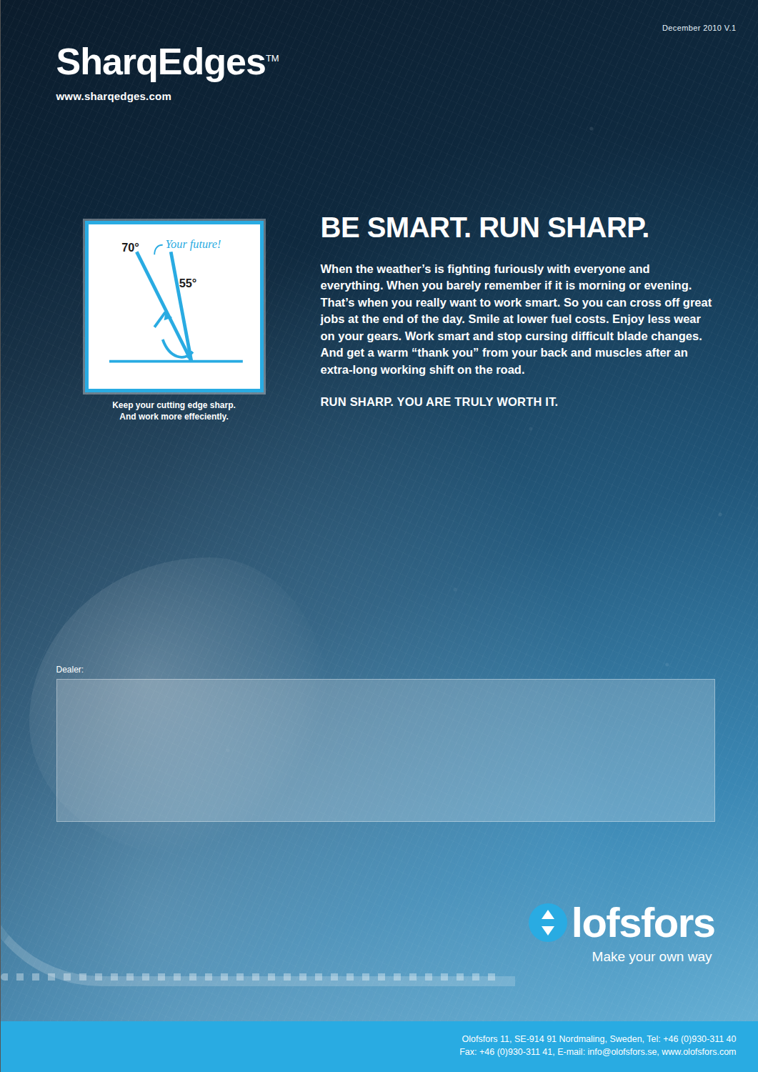December 2010 V.1
SharqEdgesTM
www.sharqedges.com
70° 55° Your future!
Keep your cutting edge sharp.
And work more effeciently.
BE SMART. RUN SHARP.
When the weather’s is fighting furiously with everyone and everything. When you barely remember if it is morning or evening. That’s when you really want to work smart. So you can cross off great jobs at the end of the day. Smile at lower fuel costs. Enjoy less wear on your gears. Work smart and stop cursing difficult blade changes. And get a warm “thank you” from your back and muscles after an extra-long working shift on the road.
RUN SHARP. YOU ARE TRULY WORTH IT.
Dealer:
lofsfors
Make your own way
Olofsfors 11, SE-914 91 Nordmaling, Sweden, Tel: +46 (0)930-311 40
Fax: +46 (0)930-311 41, E-mail: info@olofsfors.se, www.olofsfors.com